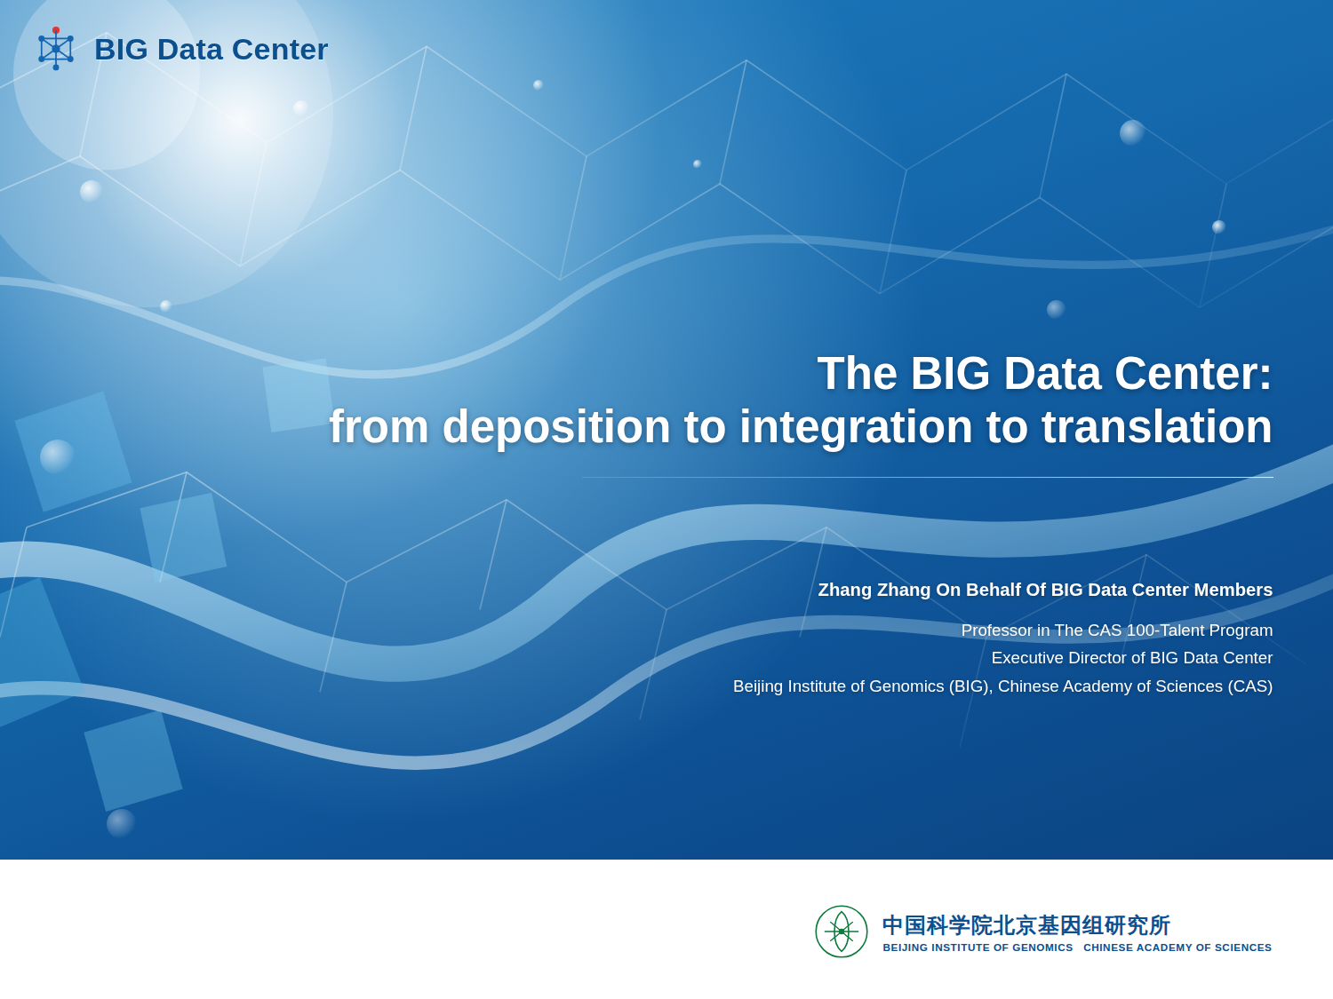BIG Data Center
The BIG Data Center: from deposition to integration to translation
Zhang Zhang On Behalf Of BIG Data Center Members
Professor in The CAS 100-Talent Program
Executive Director of BIG Data Center
Beijing Institute of Genomics (BIG), Chinese Academy of Sciences (CAS)
中国科学院北京基因组研究所
BEIJING INSTITUTE OF GENOMICS CHINESE ACADEMY OF SCIENCES